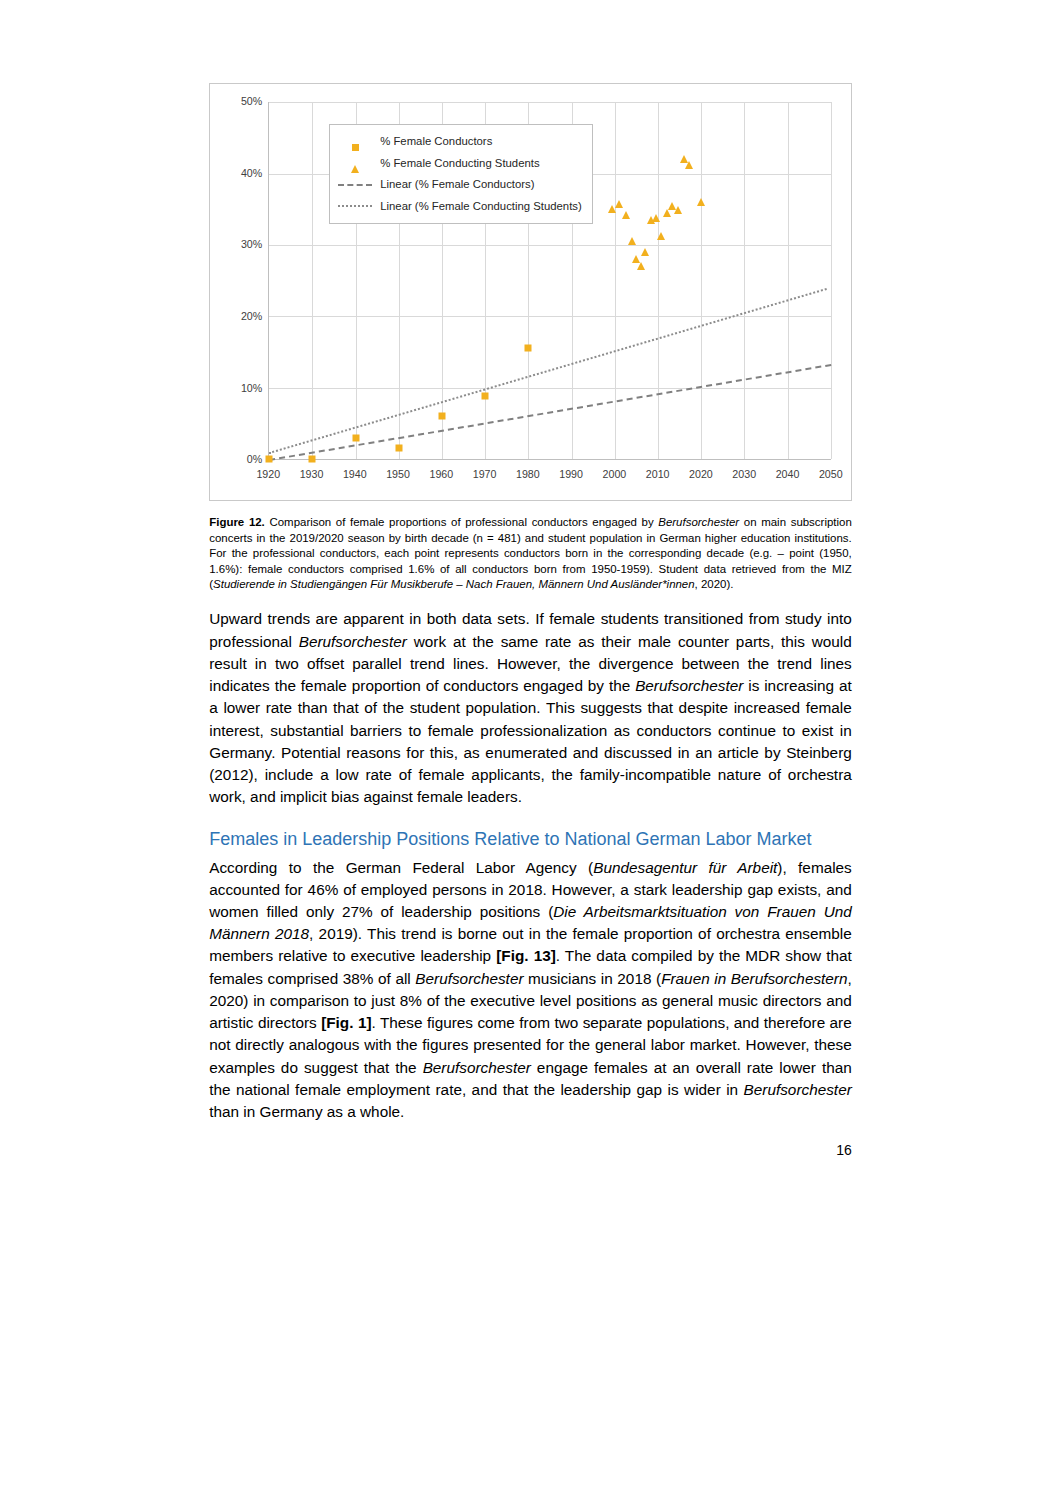% Female Conductors
% Female Conducting Students
Linear (% Female Conductors)
Linear (% Female Conducting Students)
50%
40%
30%
20%
10%
0%
1920
1930
1940
1950
1960
1970
1980
1990
2000
2010
2020
2030
2040
2050
Figure 12. Comparison of female proportions of professional conductors engaged by Berufsorchester on main subscription concerts in the 2019/2020 season by birth decade (n = 481) and student population in German higher education institutions. For the professional conductors, each point represents conductors born in the corresponding decade (e.g. – point (1950, 1.6%): female conductors comprised 1.6% of all conductors born from 1950-1959). Student data retrieved from the MIZ (Studierende in Studiengängen Für Musikberufe – Nach Frauen, Männern Und Ausländer*innen, 2020).
Upward trends are apparent in both data sets. If female students transitioned from study into professional Berufsorchester work at the same rate as their male counter parts, this would result in two offset parallel trend lines. However, the divergence between the trend lines indicates the female proportion of conductors engaged by the Berufsorchester is increasing at a lower rate than that of the student population. This suggests that despite increased female interest, substantial barriers to female professionalization as conductors continue to exist in Germany. Potential reasons for this, as enumerated and discussed in an article by Steinberg (2012), include a low rate of female applicants, the family-incompatible nature of orchestra work, and implicit bias against female leaders.
Females in Leadership Positions Relative to National German Labor Market
According to the German Federal Labor Agency (Bundesagentur für Arbeit), females accounted for 46% of employed persons in 2018. However, a stark leadership gap exists, and women filled only 27% of leadership positions (Die Arbeitsmarktsituation von Frauen Und Männern 2018, 2019). This trend is borne out in the female proportion of orchestra ensemble members relative to executive leadership [Fig. 13]. The data compiled by the MDR show that females comprised 38% of all Berufsorchester musicians in 2018 (Frauen in Berufsorchestern, 2020) in comparison to just 8% of the executive level positions as general music directors and artistic directors [Fig. 1]. These figures come from two separate populations, and therefore are not directly analogous with the figures presented for the general labor market. However, these examples do suggest that the Berufsorchester engage females at an overall rate lower than the national female employment rate, and that the leadership gap is wider in Berufsorchester than in Germany as a whole.
16